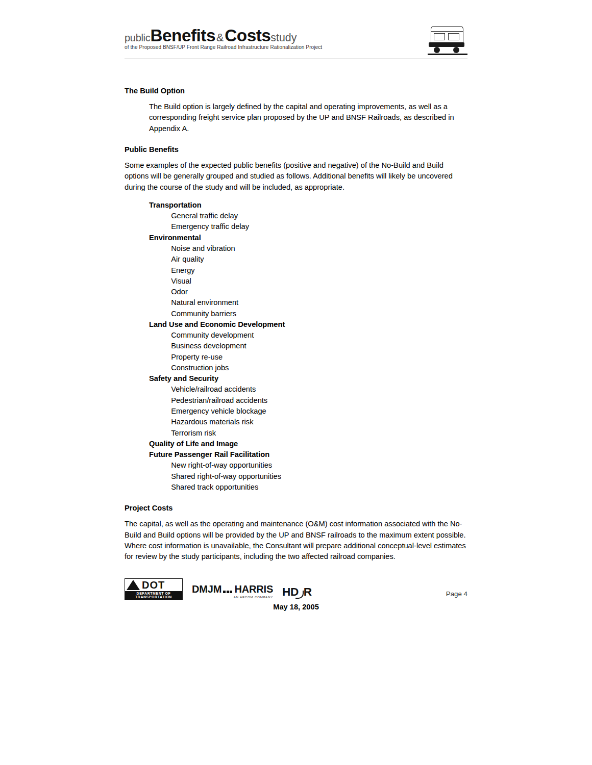public Benefits&Costs study
of the Proposed BNSF/UP Front Range Railroad Infrastructure Rationalization Project
The Build Option
The Build option is largely defined by the capital and operating improvements, as well as a corresponding freight service plan proposed by the UP and BNSF Railroads, as described in Appendix A.
Public Benefits
Some examples of the expected public benefits (positive and negative) of the No-Build and Build options will be generally grouped and studied as follows. Additional benefits will likely be uncovered during the course of the study and will be included, as appropriate.
Transportation
General traffic delay
Emergency traffic delay
Environmental
Noise and vibration
Air quality
Energy
Visual
Odor
Natural environment
Community barriers
Land Use and Economic Development
Community development
Business development
Property re-use
Construction jobs
Safety and Security
Vehicle/railroad accidents
Pedestrian/railroad accidents
Emergency vehicle blockage
Hazardous materials risk
Terrorism risk
Quality of Life and Image
Future Passenger Rail Facilitation
New right-of-way opportunities
Shared right-of-way opportunities
Shared track opportunities
Project Costs
The capital, as well as the operating and maintenance (O&M) cost information associated with the No-Build and Build options will be provided by the UP and BNSF railroads to the maximum extent possible. Where cost information is unavailable, the Consultant will prepare additional conceptual-level estimates for review by the study participants, including the two affected railroad companies.
DOT
DEPARTMENT OF TRANSPORTATION
DMJM HARRIS
AN AECOM COMPANY
HD R
Page 4
May 18, 2005